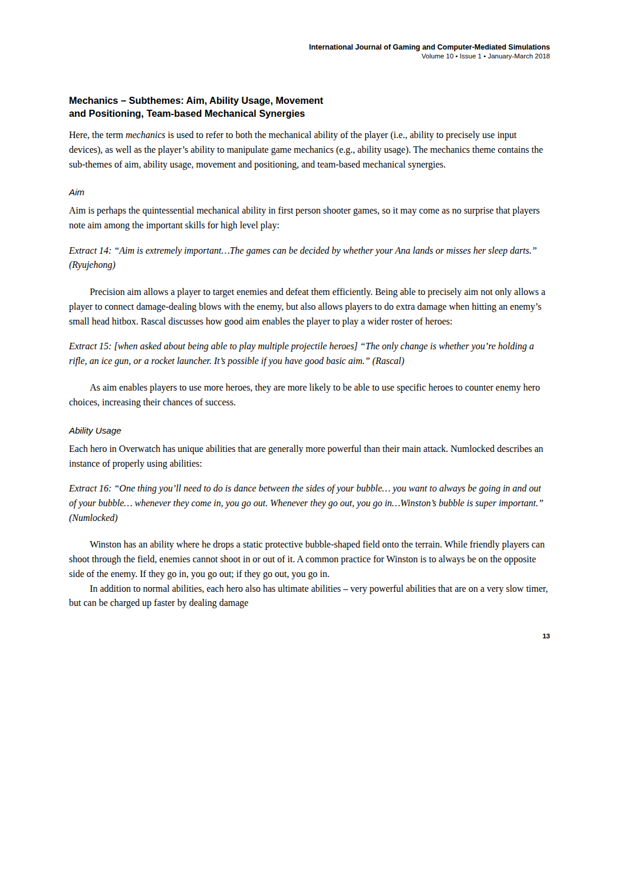International Journal of Gaming and Computer-Mediated Simulations
Volume 10 • Issue 1 • January-March 2018
Mechanics – Subthemes: Aim, Ability Usage, Movement
and Positioning, Team-based Mechanical Synergies
Here, the term mechanics is used to refer to both the mechanical ability of the player (i.e., ability to precisely use input devices), as well as the player’s ability to manipulate game mechanics (e.g., ability usage). The mechanics theme contains the sub-themes of aim, ability usage, movement and positioning, and team-based mechanical synergies.
Aim
Aim is perhaps the quintessential mechanical ability in first person shooter games, so it may come as no surprise that players note aim among the important skills for high level play:
Extract 14: “Aim is extremely important…The games can be decided by whether your Ana lands or misses her sleep darts.” (Ryujehong)
Precision aim allows a player to target enemies and defeat them efficiently. Being able to precisely aim not only allows a player to connect damage-dealing blows with the enemy, but also allows players to do extra damage when hitting an enemy’s small head hitbox. Rascal discusses how good aim enables the player to play a wider roster of heroes:
Extract 15: [when asked about being able to play multiple projectile heroes] “The only change is whether you’re holding a rifle, an ice gun, or a rocket launcher. It’s possible if you have good basic aim.” (Rascal)
As aim enables players to use more heroes, they are more likely to be able to use specific heroes to counter enemy hero choices, increasing their chances of success.
Ability Usage
Each hero in Overwatch has unique abilities that are generally more powerful than their main attack. Numlocked describes an instance of properly using abilities:
Extract 16: “One thing you’ll need to do is dance between the sides of your bubble… you want to always be going in and out of your bubble… whenever they come in, you go out. Whenever they go out, you go in…Winston’s bubble is super important.” (Numlocked)
Winston has an ability where he drops a static protective bubble-shaped field onto the terrain. While friendly players can shoot through the field, enemies cannot shoot in or out of it. A common practice for Winston is to always be on the opposite side of the enemy. If they go in, you go out; if they go out, you go in.
In addition to normal abilities, each hero also has ultimate abilities – very powerful abilities that are on a very slow timer, but can be charged up faster by dealing damage
13